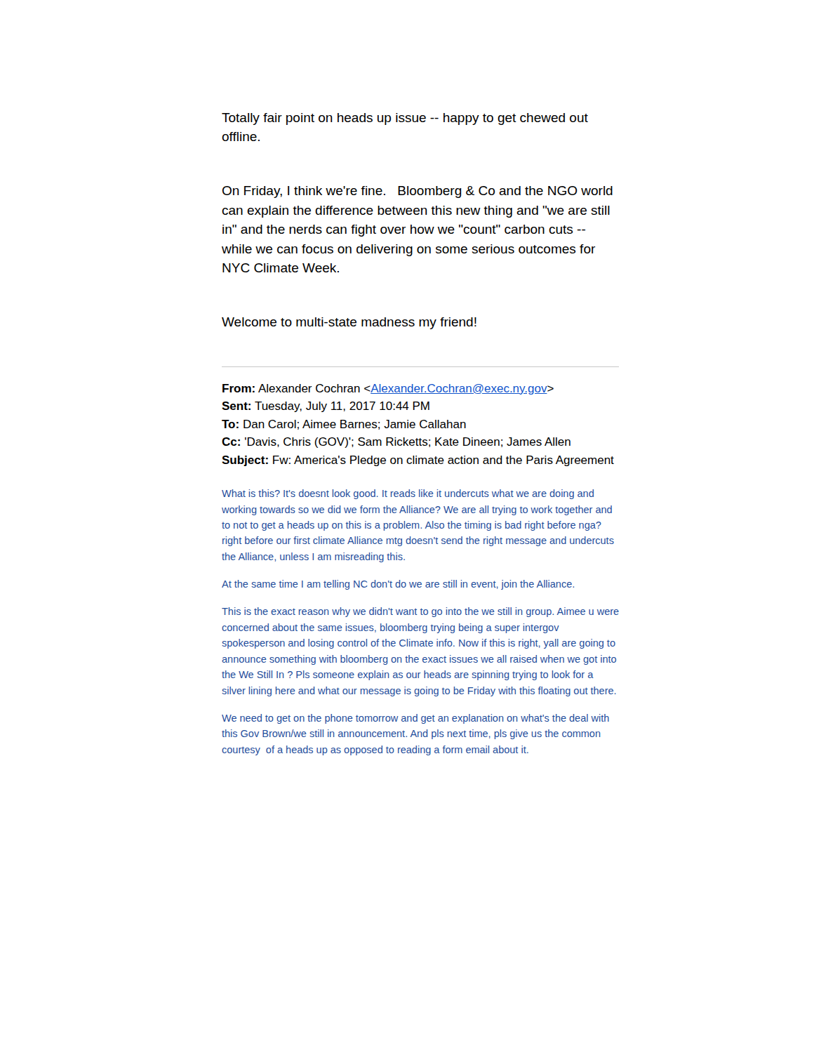Totally fair point on heads up issue -- happy to get chewed out offline.
On Friday, I think we're fine. Bloomberg & Co and the NGO world can explain the difference between this new thing and "we are still in" and the nerds can fight over how we "count" carbon cuts -- while we can focus on delivering on some serious outcomes for NYC Climate Week.
Welcome to multi-state madness my friend!
From: Alexander Cochran <Alexander.Cochran@exec.ny.gov>
Sent: Tuesday, July 11, 2017 10:44 PM
To: Dan Carol; Aimee Barnes; Jamie Callahan
Cc: 'Davis, Chris (GOV)'; Sam Ricketts; Kate Dineen; James Allen
Subject: Fw: America's Pledge on climate action and the Paris Agreement
What is this? It's doesnt look good. It reads like it undercuts what we are doing and working towards so we did we form the Alliance? We are all trying to work together and to not to get a heads up on this is a problem. Also the timing is bad right before nga? right before our first climate Alliance mtg doesn't send the right message and undercuts the Alliance, unless I am misreading this.
At the same time I am telling NC don't do we are still in event, join the Alliance.
This is the exact reason why we didn't want to go into the we still in group. Aimee u were concerned about the same issues, bloomberg trying being a super intergov spokesperson and losing control of the Climate info. Now if this is right, yall are going to announce something with bloomberg on the exact issues we all raised when we got into the We Still In ? Pls someone explain as our heads are spinning trying to look for a silver lining here and what our message is going to be Friday with this floating out there.
We need to get on the phone tomorrow and get an explanation on what's the deal with this Gov Brown/we still in announcement. And pls next time, pls give us the common courtesy of a heads up as opposed to reading a form email about it.